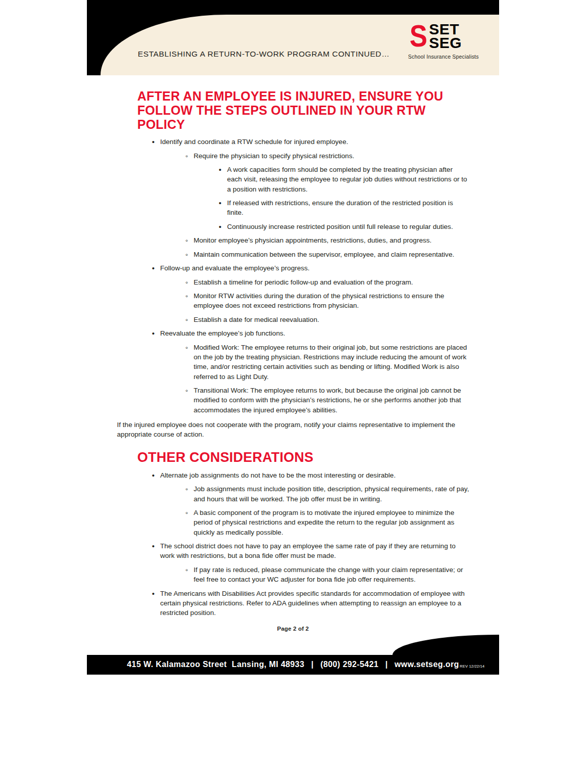S
SET
SEG
School Insurance Specialists
Establishing a Return-to-Work Program continued…
After an employee is injured, ensure you
follow the steps outlined in your RTW policy
Identify and coordinate a RTW schedule for injured employee.
Require the physician to specify physical restrictions.
A work capacities form should be completed by the treating physician after each visit, releasing the employee to regular job duties without restrictions or to a position with restrictions.
If released with restrictions, ensure the duration of the restricted position is finite.
Continuously increase restricted position until full release to regular duties.
Monitor employee’s physician appointments, restrictions, duties, and progress.
Maintain communication between the supervisor, employee, and claim representative.
Follow-up and evaluate the employee’s progress.
Establish a timeline for periodic follow-up and evaluation of the program.
Monitor RTW activities during the duration of the physical restrictions to ensure the employee does not exceed restrictions from physician.
Establish a date for medical reevaluation.
Reevaluate the employee’s job functions.
Modified Work: The employee returns to their original job, but some restrictions are placed on the job by the treating physician. Restrictions may include reducing the amount of work time, and/or restricting certain activities such as bending or lifting. Modified Work is also referred to as Light Duty.
Transitional Work: The employee returns to work, but because the original job cannot be modified to conform with the physician’s restrictions, he or she performs another job that accommodates the injured employee’s abilities.
If the injured employee does not cooperate with the program, notify your claims representative to implement the appropriate course of action.
Other Considerations
Alternate job assignments do not have to be the most interesting or desirable.
Job assignments must include position title, description, physical requirements, rate of pay, and hours that will be worked. The job offer must be in writing.
A basic component of the program is to motivate the injured employee to minimize the period of physical restrictions and expedite the return to the regular job assignment as quickly as medically possible.
The school district does not have to pay an employee the same rate of pay if they are returning to work with restrictions, but a bona fide offer must be made.
If pay rate is reduced, please communicate the change with your claim representative; or feel free to contact your WC adjuster for bona fide job offer requirements.
The Americans with Disabilities Act provides specific standards for accommodation of employee with certain physical restrictions. Refer to ADA guidelines when attempting to reassign an employee to a restricted position.
Page 2 of 2
415 W. Kalamazoo Street Lansing, MI 48933|(800) 292-5421|www.setseg.org
REV 12/22/14